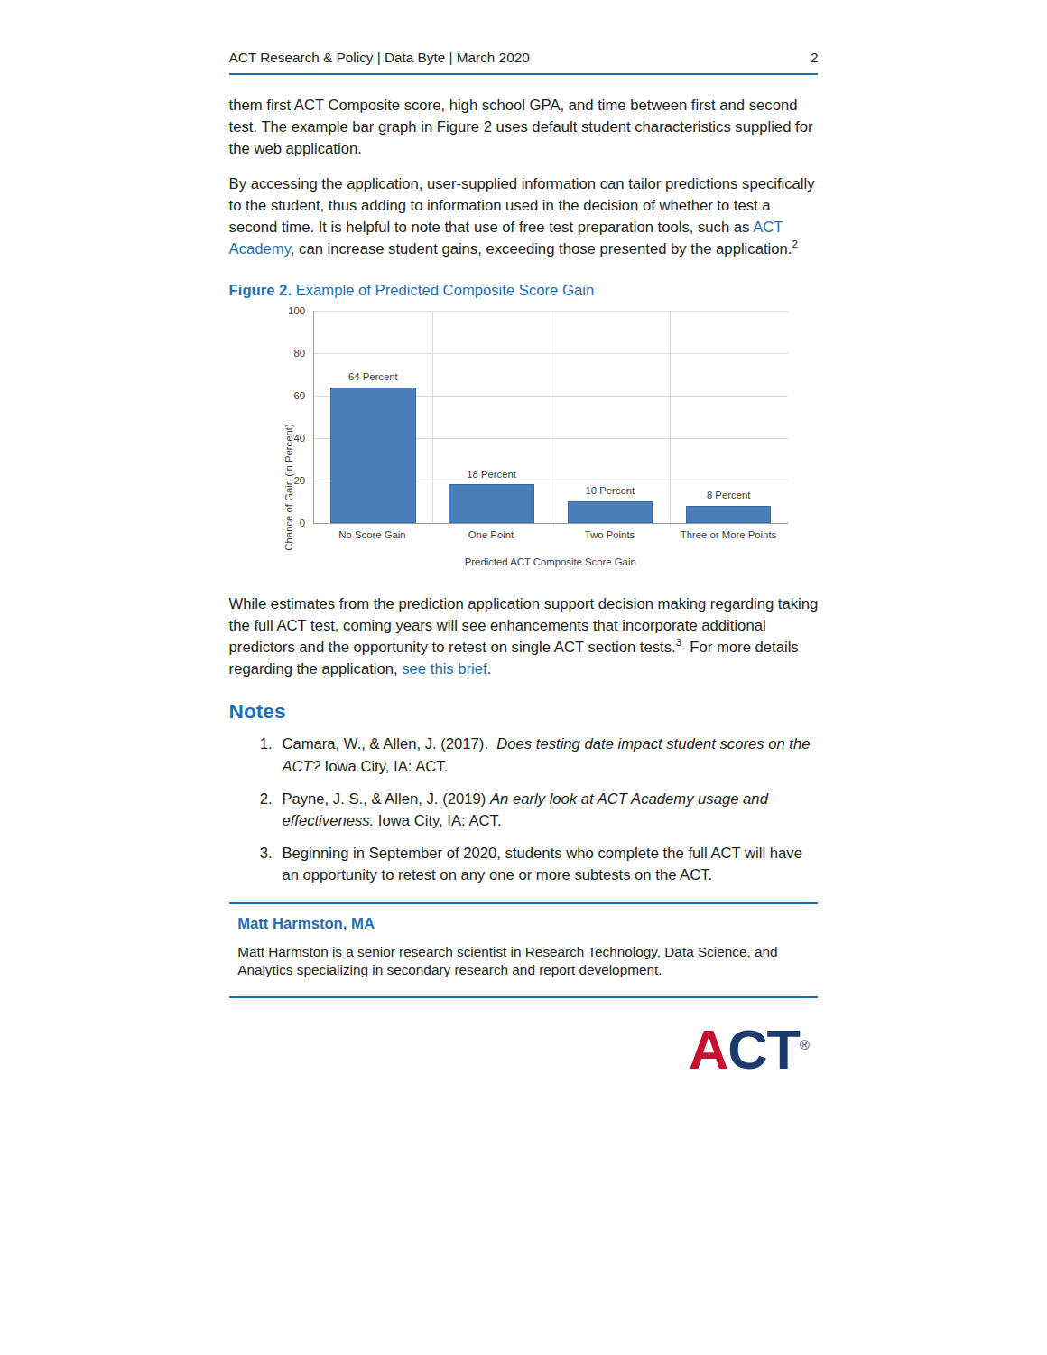ACT Research & Policy | Data Byte | March 2020 2
them first ACT Composite score, high school GPA, and time between first and second test. The example bar graph in Figure 2 uses default student characteristics supplied for the web application.
By accessing the application, user-supplied information can tailor predictions specifically to the student, thus adding to information used in the decision of whether to test a second time. It is helpful to note that use of free test preparation tools, such as ACT Academy, can increase student gains, exceeding those presented by the application.2
Figure 2. Example of Predicted Composite Score Gain
Chance of Gain (in Percent)
100
80
60
40
20
0
64 Percent
18 Percent
10 Percent
8 Percent
No Score Gain
One Point
Two Points
Three or More Points
Predicted ACT Composite Score Gain
While estimates from the prediction application support decision making regarding taking the full ACT test, coming years will see enhancements that incorporate additional predictors and the opportunity to retest on single ACT section tests.3 For more details regarding the application, see this brief.
Notes
Camara, W., & Allen, J. (2017). Does testing date impact student scores on the ACT? Iowa City, IA: ACT.
Payne, J. S., & Allen, J. (2019) An early look at ACT Academy usage and effectiveness. Iowa City, IA: ACT.
Beginning in September of 2020, students who complete the full ACT will have an opportunity to retest on any one or more subtests on the ACT.
Matt Harmston, MA
Matt Harmston is a senior research scientist in Research Technology, Data Science, and Analytics specializing in secondary research and report development.
ACT®